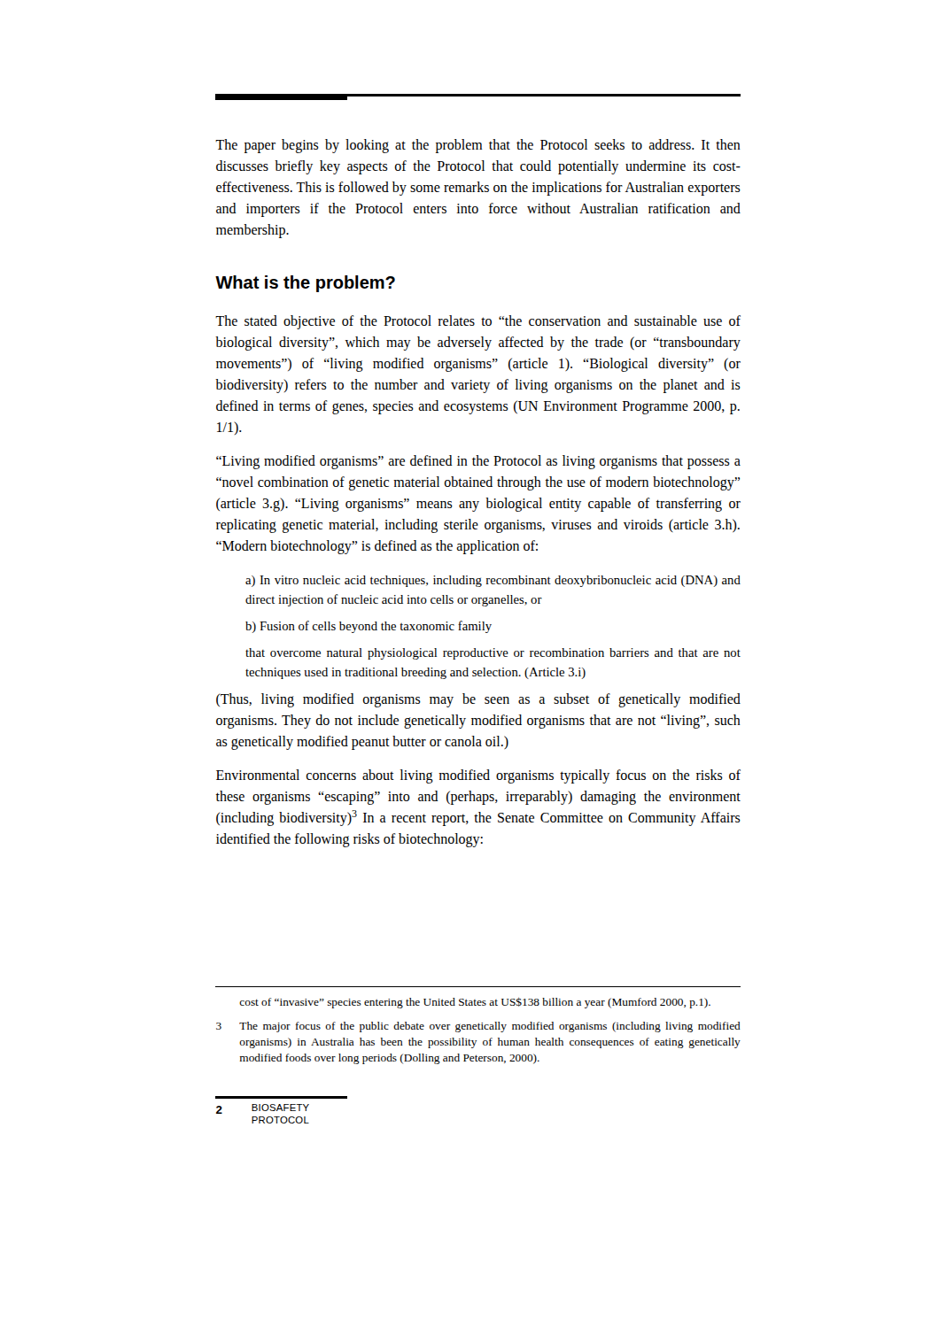The paper begins by looking at the problem that the Protocol seeks to address. It then discusses briefly key aspects of the Protocol that could potentially undermine its cost-effectiveness. This is followed by some remarks on the implications for Australian exporters and importers if the Protocol enters into force without Australian ratification and membership.
What is the problem?
The stated objective of the Protocol relates to “the conservation and sustainable use of biological diversity”, which may be adversely affected by the trade (or “transboundary movements”) of “living modified organisms” (article 1). “Biological diversity” (or biodiversity) refers to the number and variety of living organisms on the planet and is defined in terms of genes, species and ecosystems (UN Environment Programme 2000, p. 1/1).
“Living modified organisms” are defined in the Protocol as living organisms that possess a “novel combination of genetic material obtained through the use of modern biotechnology” (article 3.g). “Living organisms” means any biological entity capable of transferring or replicating genetic material, including sterile organisms, viruses and viroids (article 3.h). “Modern biotechnology” is defined as the application of:
a) In vitro nucleic acid techniques, including recombinant deoxybribonucleic acid (DNA) and direct injection of nucleic acid into cells or organelles, or
b) Fusion of cells beyond the taxonomic family
that overcome natural physiological reproductive or recombination barriers and that are not techniques used in traditional breeding and selection. (Article 3.i)
(Thus, living modified organisms may be seen as a subset of genetically modified organisms. They do not include genetically modified organisms that are not “living”, such as genetically modified peanut butter or canola oil.)
Environmental concerns about living modified organisms typically focus on the risks of these organisms “escaping” into and (perhaps, irreparably) damaging the environment (including biodiversity)3 In a recent report, the Senate Committee on Community Affairs identified the following risks of biotechnology:
cost of “invasive” species entering the United States at US$138 billion a year (Mumford 2000, p.1).
3 The major focus of the public debate over genetically modified organisms (including living modified organisms) in Australia has been the possibility of human health consequences of eating genetically modified foods over long periods (Dolling and Peterson, 2000).
2
BIOSAFETY
PROTOCOL